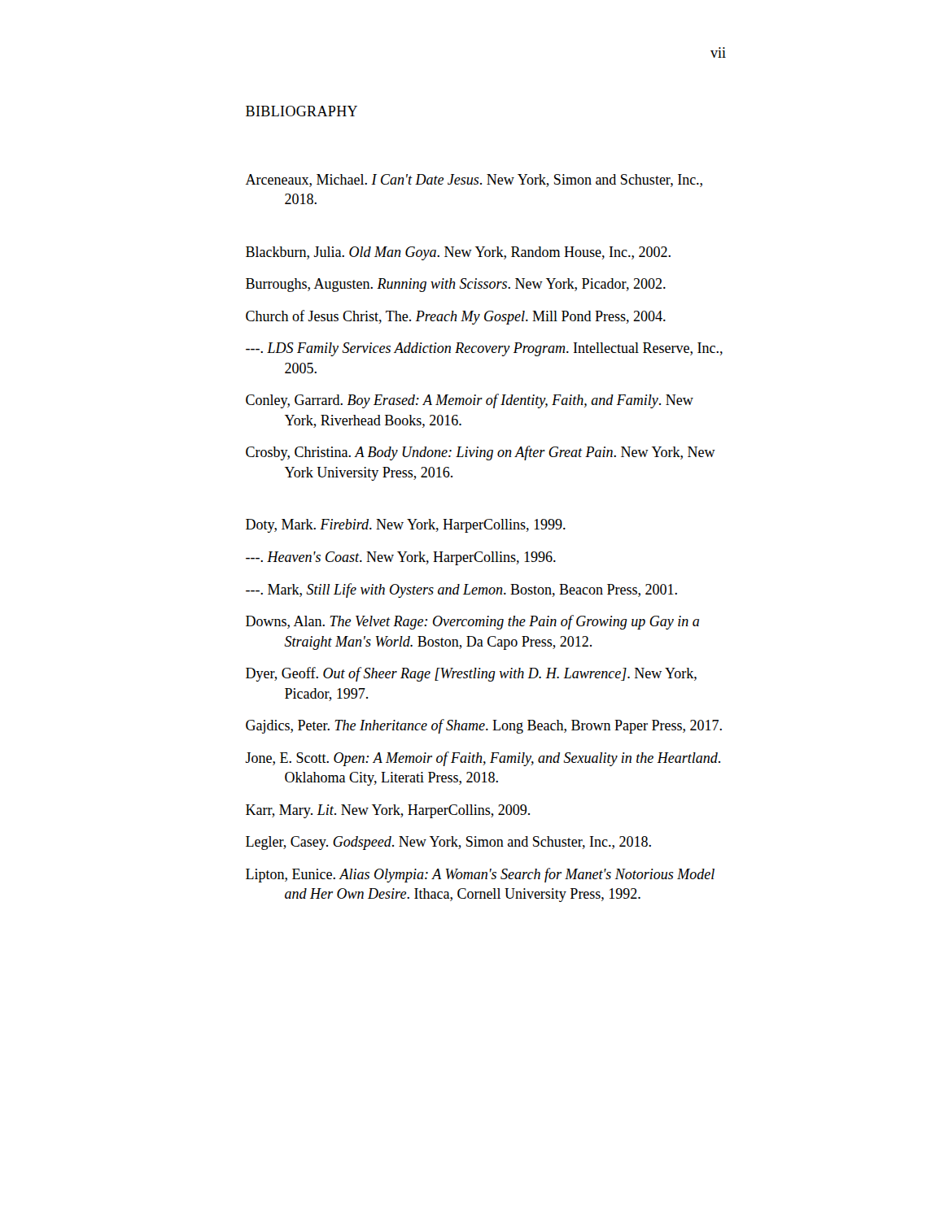vii
BIBLIOGRAPHY
Arceneaux, Michael. I Can't Date Jesus. New York, Simon and Schuster, Inc., 2018.
Blackburn, Julia. Old Man Goya. New York, Random House, Inc., 2002.
Burroughs, Augusten. Running with Scissors. New York, Picador, 2002.
Church of Jesus Christ, The. Preach My Gospel. Mill Pond Press, 2004.
---. LDS Family Services Addiction Recovery Program. Intellectual Reserve, Inc., 2005.
Conley, Garrard. Boy Erased: A Memoir of Identity, Faith, and Family. New York, Riverhead Books, 2016.
Crosby, Christina. A Body Undone: Living on After Great Pain. New York, New York University Press, 2016.
Doty, Mark. Firebird. New York, HarperCollins, 1999.
---. Heaven's Coast. New York, HarperCollins, 1996.
---. Mark, Still Life with Oysters and Lemon. Boston, Beacon Press, 2001.
Downs, Alan. The Velvet Rage: Overcoming the Pain of Growing up Gay in a Straight Man's World. Boston, Da Capo Press, 2012.
Dyer, Geoff. Out of Sheer Rage [Wrestling with D. H. Lawrence]. New York, Picador, 1997.
Gajdics, Peter. The Inheritance of Shame. Long Beach, Brown Paper Press, 2017.
Jone, E. Scott. Open: A Memoir of Faith, Family, and Sexuality in the Heartland. Oklahoma City, Literati Press, 2018.
Karr, Mary. Lit. New York, HarperCollins, 2009.
Legler, Casey. Godspeed. New York, Simon and Schuster, Inc., 2018.
Lipton, Eunice. Alias Olympia: A Woman's Search for Manet's Notorious Model and Her Own Desire. Ithaca, Cornell University Press, 1992.